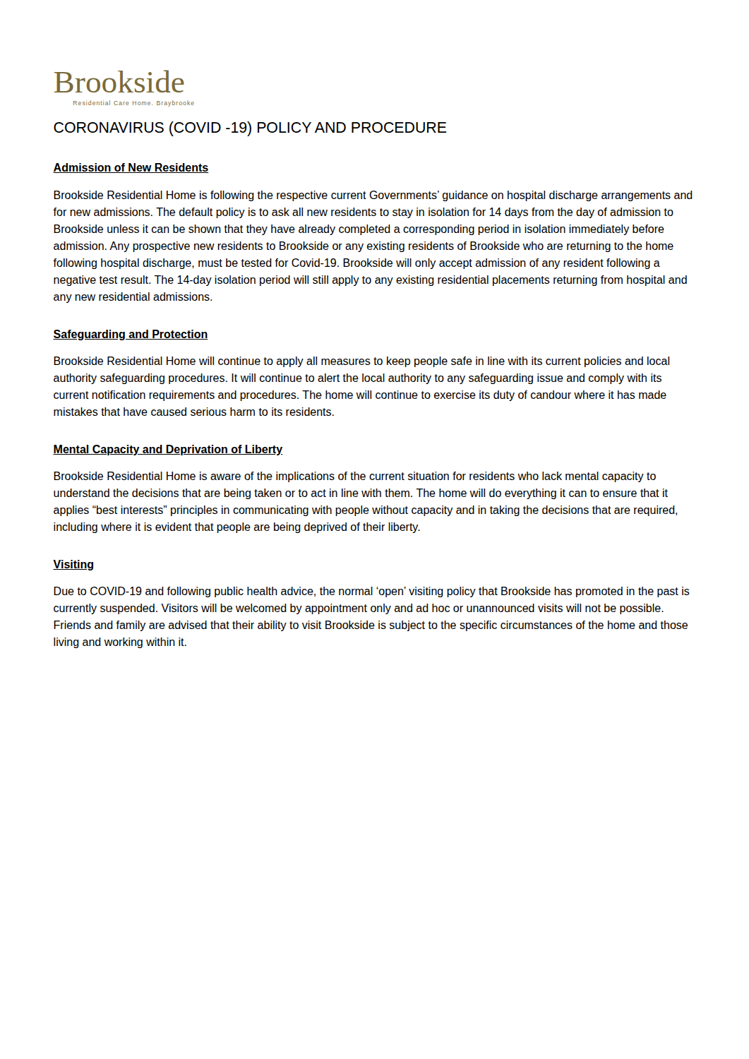Brookside
Residential Care Home. Braybrooke
CORONAVIRUS (COVID -19) POLICY AND PROCEDURE
Admission of New Residents
Brookside Residential Home is following the respective current Governments’ guidance on hospital discharge arrangements and for new admissions. The default policy is to ask all new residents to stay in isolation for 14 days from the day of admission to Brookside unless it can be shown that they have already completed a corresponding period in isolation immediately before admission. Any prospective new residents to Brookside or any existing residents of Brookside who are returning to the home following hospital discharge, must be tested for Covid-19. Brookside will only accept admission of any resident following a negative test result. The 14-day isolation period will still apply to any existing residential placements returning from hospital and any new residential admissions.
Safeguarding and Protection
Brookside Residential Home will continue to apply all measures to keep people safe in line with its current policies and local authority safeguarding procedures. It will continue to alert the local authority to any safeguarding issue and comply with its current notification requirements and procedures. The home will continue to exercise its duty of candour where it has made mistakes that have caused serious harm to its residents.
Mental Capacity and Deprivation of Liberty
Brookside Residential Home is aware of the implications of the current situation for residents who lack mental capacity to understand the decisions that are being taken or to act in line with them. The home will do everything it can to ensure that it applies “best interests” principles in communicating with people without capacity and in taking the decisions that are required, including where it is evident that people are being deprived of their liberty.
Visiting
Due to COVID-19 and following public health advice, the normal ‘open’ visiting policy that Brookside has promoted in the past is currently suspended. Visitors will be welcomed by appointment only and ad hoc or unannounced visits will not be possible. Friends and family are advised that their ability to visit Brookside is subject to the specific circumstances of the home and those living and working within it.